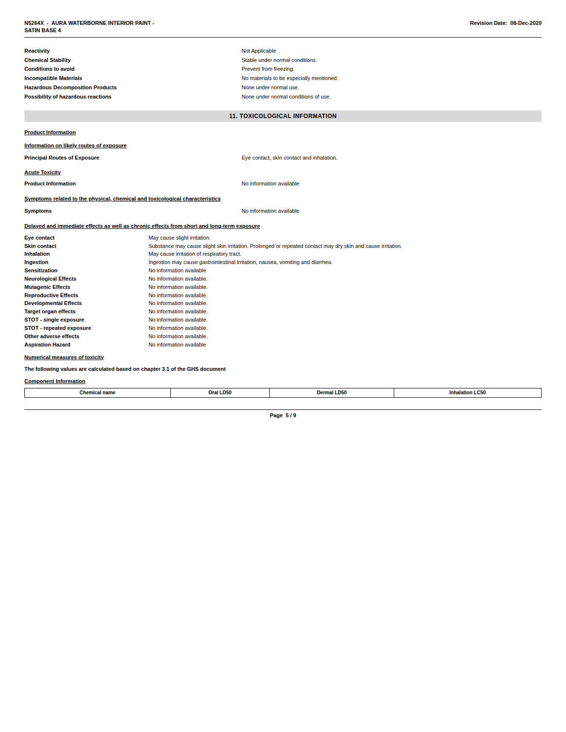N5264X - AURA WATERBORNE INTERIOR PAINT -
SATIN BASE 4
Revision Date: 08-Dec-2020
| Reactivity | Not Applicable |
| Chemical Stability | Stable under normal conditions. |
| Conditions to avoid | Prevent from freezing. |
| Incompatible Materials | No materials to be especially mentioned. |
| Hazardous Decomposition Products | None under normal use. |
| Possibility of hazardous reactions | None under normal conditions of use. |
11. TOXICOLOGICAL INFORMATION
Product Information
Information on likely routes of exposure
| Principal Routes of Exposure | Eye contact, skin contact and inhalation. |
Acute Toxicity
| Product Information | No information available |
Symptoms related to the physical, chemical and toxicological characteristics
| Symptoms | No information available |
Delayed and immediate effects as well as chronic effects from short and long-term exposure
| Eye contact | May cause slight irritation. |
| Skin contact | Substance may cause slight skin irritation. Prolonged or repeated contact may dry skin and cause irritation. |
| Inhalation | May cause irritation of respiratory tract. |
| Ingestion | Ingestion may cause gastrointestinal irritation, nausea, vomiting and diarrhea. |
| Sensitization | No information available |
| Neurological Effects | No information available. |
| Mutagenic Effects | No information available. |
| Reproductive Effects | No information available. |
| Developmental Effects | No information available. |
| Target organ effects | No information available. |
| STOT - single exposure | No information available. |
| STOT - repeated exposure | No information available. |
| Other adverse effects | No information available. |
| Aspiration Hazard | No information available |
Numerical measures of toxicity
The following values are calculated based on chapter 3.1 of the GHS document
Component Information
| Chemical name | Oral LD50 | Dermal LD50 | Inhalation LC50 |
| --- | --- | --- | --- |
Page 5 / 9